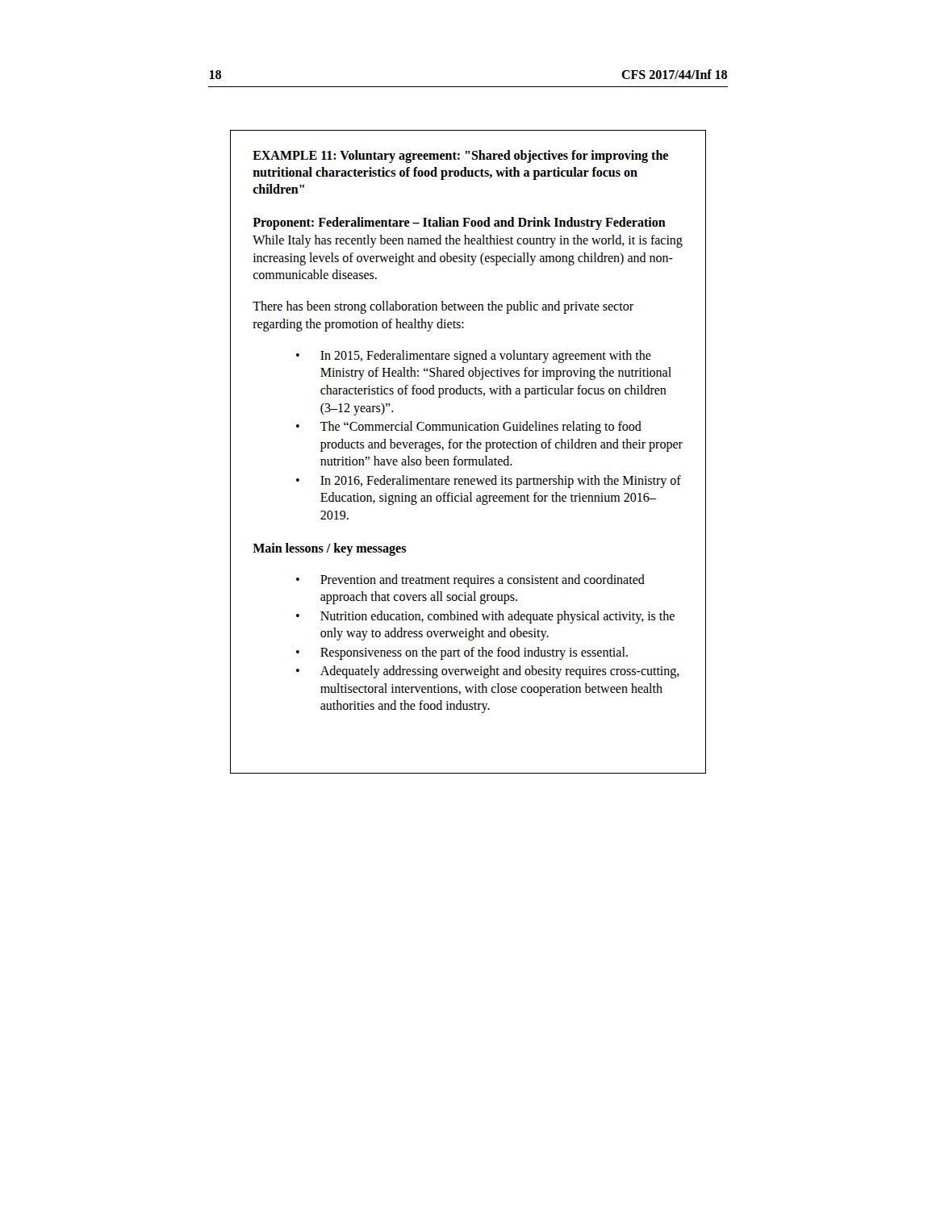18 CFS 2017/44/Inf 18
EXAMPLE 11: Voluntary agreement: "Shared objectives for improving the nutritional characteristics of food products, with a particular focus on children"
Proponent: Federalimentare – Italian Food and Drink Industry Federation
While Italy has recently been named the healthiest country in the world, it is facing increasing levels of overweight and obesity (especially among children) and non-communicable diseases.
There has been strong collaboration between the public and private sector regarding the promotion of healthy diets:
In 2015, Federalimentare signed a voluntary agreement with the Ministry of Health: “Shared objectives for improving the nutritional characteristics of food products, with a particular focus on children (3–12 years)”.
The “Commercial Communication Guidelines relating to food products and beverages, for the protection of children and their proper nutrition” have also been formulated.
In 2016, Federalimentare renewed its partnership with the Ministry of Education, signing an official agreement for the triennium 2016–2019.
Main lessons / key messages
Prevention and treatment requires a consistent and coordinated approach that covers all social groups.
Nutrition education, combined with adequate physical activity, is the only way to address overweight and obesity.
Responsiveness on the part of the food industry is essential.
Adequately addressing overweight and obesity requires cross-cutting, multisectoral interventions, with close cooperation between health authorities and the food industry.